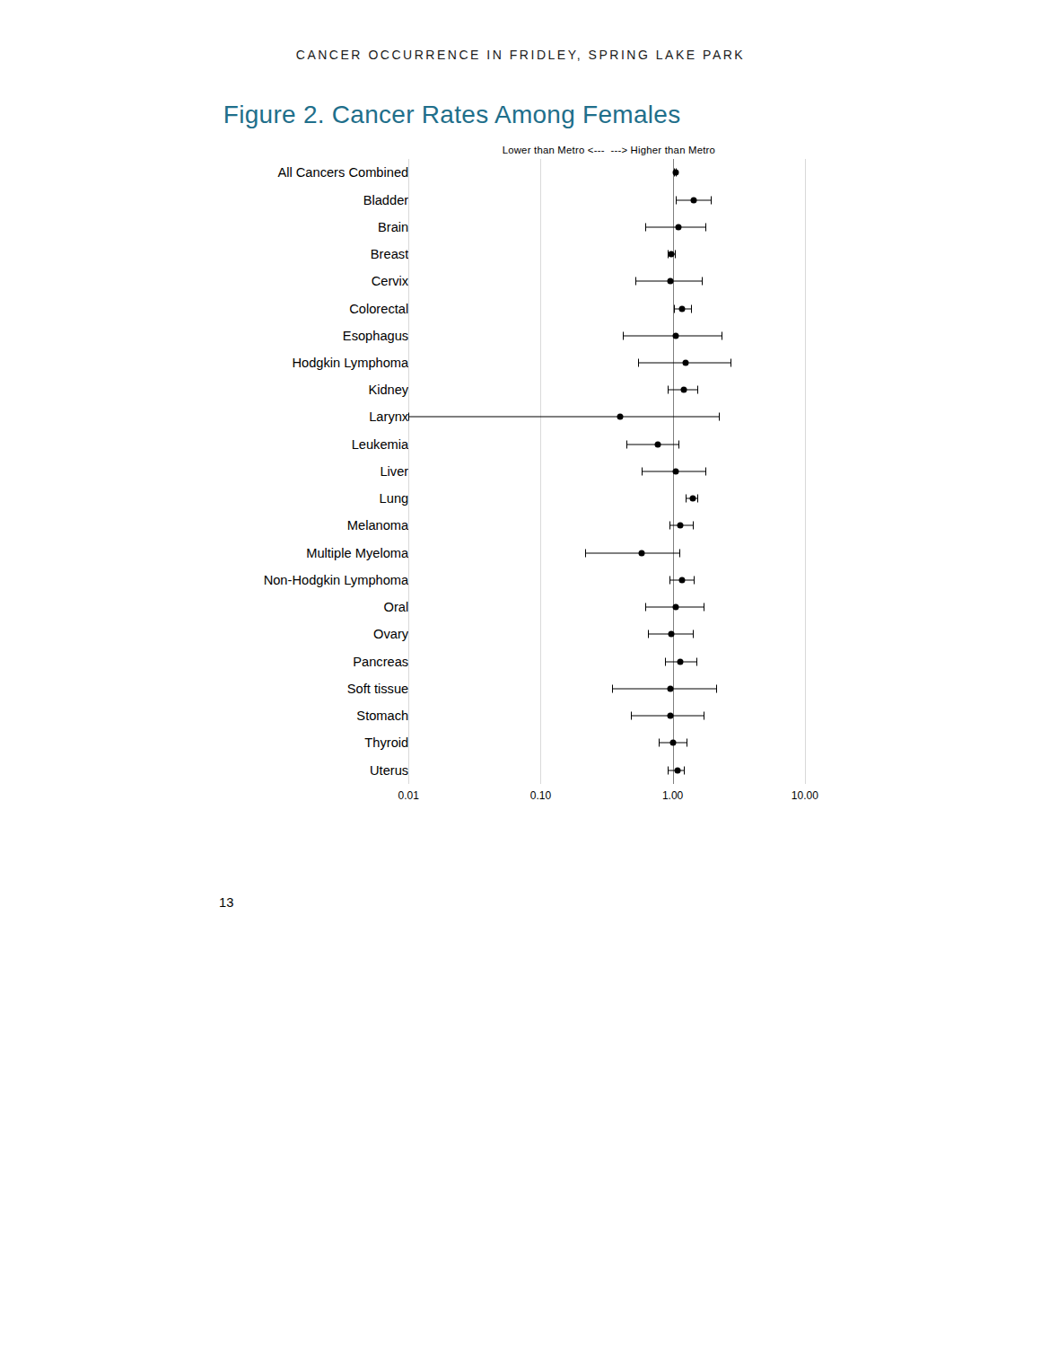Cancer Occurrence in Fridley, Spring Lake Park
Figure 2. Cancer Rates Among Females
Lower than Metro <--- ---> Higher than Metro
| All Cancers Combined | |
| Bladder | |
| Brain | |
| Breast | |
| Cervix | |
| Colorectal | |
| Esophagus | |
| Hodgkin Lymphoma | |
| Kidney | |
| Larynx | |
| Leukemia | |
| Liver | |
| Lung | |
| Melanoma | |
| Multiple Myeloma | |
| Non-Hodgkin Lymphoma | |
| Oral | |
| Ovary | |
| Pancreas | |
| Soft tissue | |
| Stomach | |
| Thyroid | |
| Uterus | |
0.01 0.10 1.00 10.00
13